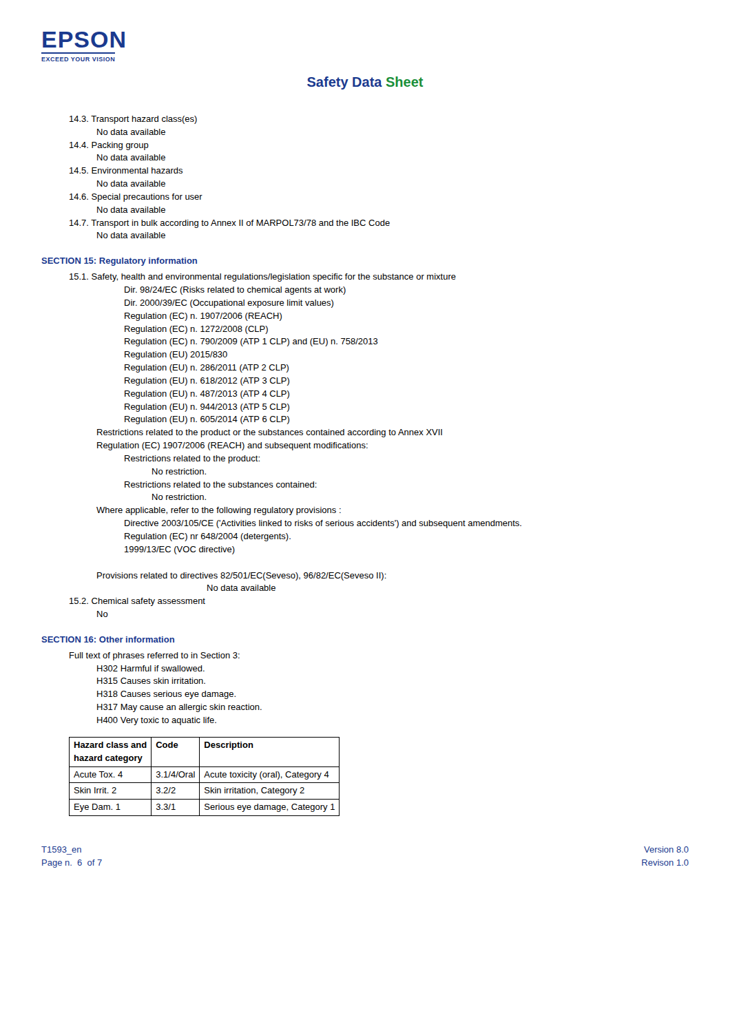EPSON
EXCEED YOUR VISION
Safety Data Sheet
14.3. Transport hazard class(es)
No data available
14.4. Packing group
No data available
14.5. Environmental hazards
No data available
14.6. Special precautions for user
No data available
14.7. Transport in bulk according to Annex II of MARPOL73/78 and the IBC Code
No data available
SECTION 15: Regulatory information
15.1. Safety, health and environmental regulations/legislation specific for the substance or mixture
Dir. 98/24/EC (Risks related to chemical agents at work)
Dir. 2000/39/EC (Occupational exposure limit values)
Regulation (EC) n. 1907/2006 (REACH)
Regulation (EC) n. 1272/2008 (CLP)
Regulation (EC) n. 790/2009 (ATP 1 CLP) and (EU) n. 758/2013
Regulation (EU) 2015/830
Regulation (EU) n. 286/2011 (ATP 2 CLP)
Regulation (EU) n. 618/2012 (ATP 3 CLP)
Regulation (EU) n. 487/2013 (ATP 4 CLP)
Regulation (EU) n. 944/2013 (ATP 5 CLP)
Regulation (EU) n. 605/2014 (ATP 6 CLP)
Restrictions related to the product or the substances contained according to Annex XVII
Regulation (EC) 1907/2006 (REACH) and subsequent modifications:
Restrictions related to the product:
No restriction.
Restrictions related to the substances contained:
No restriction.
Where applicable, refer to the following regulatory provisions :
Directive 2003/105/CE ('Activities linked to risks of serious accidents') and subsequent amendments.
Regulation (EC) nr 648/2004 (detergents).
1999/13/EC (VOC directive)
Provisions related to directives 82/501/EC(Seveso), 96/82/EC(Seveso II):
No data available
15.2. Chemical safety assessment
No
SECTION 16: Other information
Full text of phrases referred to in Section 3:
H302 Harmful if swallowed.
H315 Causes skin irritation.
H318 Causes serious eye damage.
H317 May cause an allergic skin reaction.
H400 Very toxic to aquatic life.
| Hazard class and hazard category | Code | Description |
| --- | --- | --- |
| Acute Tox. 4 | 3.1/4/Oral | Acute toxicity (oral), Category 4 |
| Skin Irrit. 2 | 3.2/2 | Skin irritation, Category 2 |
| Eye Dam. 1 | 3.3/1 | Serious eye damage, Category 1 |
T1593_en
Page n. 6 of 7
Version 8.0
Revison 1.0